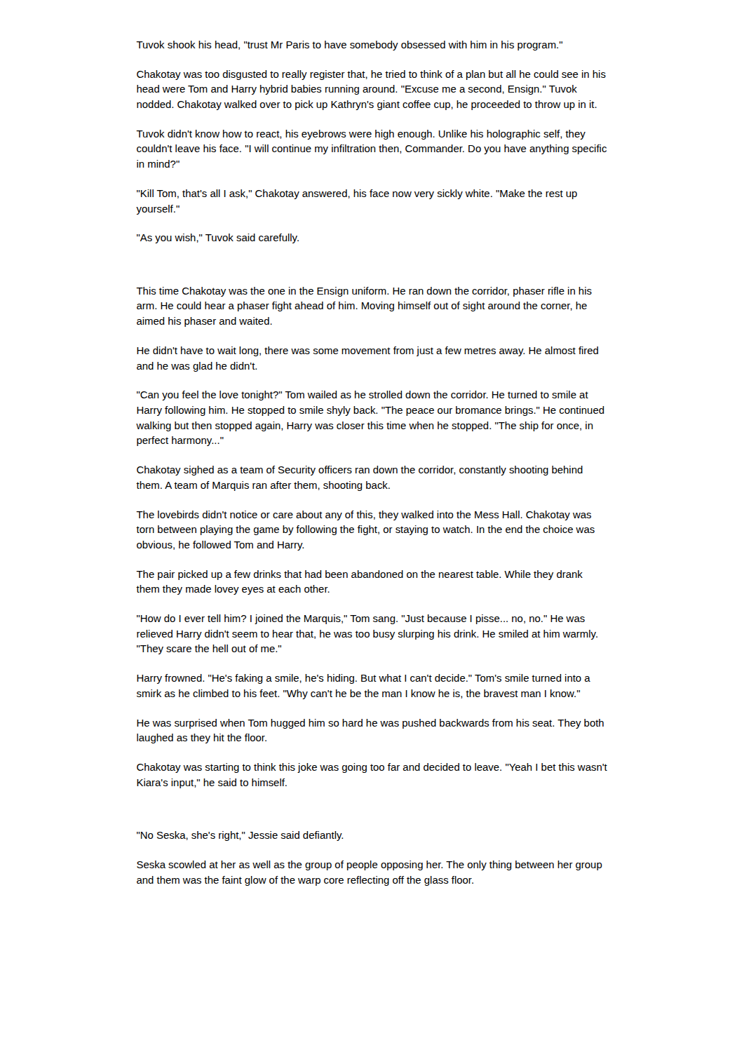Tuvok shook his head, "trust Mr Paris to have somebody obsessed with him in his program."
Chakotay was too disgusted to really register that, he tried to think of a plan but all he could see in his head were Tom and Harry hybrid babies running around. "Excuse me a second, Ensign." Tuvok nodded. Chakotay walked over to pick up Kathryn's giant coffee cup, he proceeded to throw up in it.
Tuvok didn't know how to react, his eyebrows were high enough. Unlike his holographic self, they couldn't leave his face. "I will continue my infiltration then, Commander. Do you have anything specific in mind?"
"Kill Tom, that's all I ask," Chakotay answered, his face now very sickly white. "Make the rest up yourself."
"As you wish," Tuvok said carefully.
This time Chakotay was the one in the Ensign uniform. He ran down the corridor, phaser rifle in his arm. He could hear a phaser fight ahead of him. Moving himself out of sight around the corner, he aimed his phaser and waited.
He didn't have to wait long, there was some movement from just a few metres away. He almost fired and he was glad he didn't.
"Can you feel the love tonight?" Tom wailed as he strolled down the corridor. He turned to smile at Harry following him. He stopped to smile shyly back. "The peace our bromance brings." He continued walking but then stopped again, Harry was closer this time when he stopped. "The ship for once, in perfect harmony..."
Chakotay sighed as a team of Security officers ran down the corridor, constantly shooting behind them. A team of Marquis ran after them, shooting back.
The lovebirds didn't notice or care about any of this, they walked into the Mess Hall. Chakotay was torn between playing the game by following the fight, or staying to watch. In the end the choice was obvious, he followed Tom and Harry.
The pair picked up a few drinks that had been abandoned on the nearest table. While they drank them they made lovey eyes at each other.
"How do I ever tell him? I joined the Marquis," Tom sang. "Just because I pisse... no, no." He was relieved Harry didn't seem to hear that, he was too busy slurping his drink. He smiled at him warmly. "They scare the hell out of me."
Harry frowned. "He's faking a smile, he's hiding. But what I can't decide." Tom's smile turned into a smirk as he climbed to his feet. "Why can't he be the man I know he is, the bravest man I know."
He was surprised when Tom hugged him so hard he was pushed backwards from his seat. They both laughed as they hit the floor.
Chakotay was starting to think this joke was going too far and decided to leave. "Yeah I bet this wasn't Kiara's input," he said to himself.
"No Seska, she's right," Jessie said defiantly.
Seska scowled at her as well as the group of people opposing her. The only thing between her group and them was the faint glow of the warp core reflecting off the glass floor.